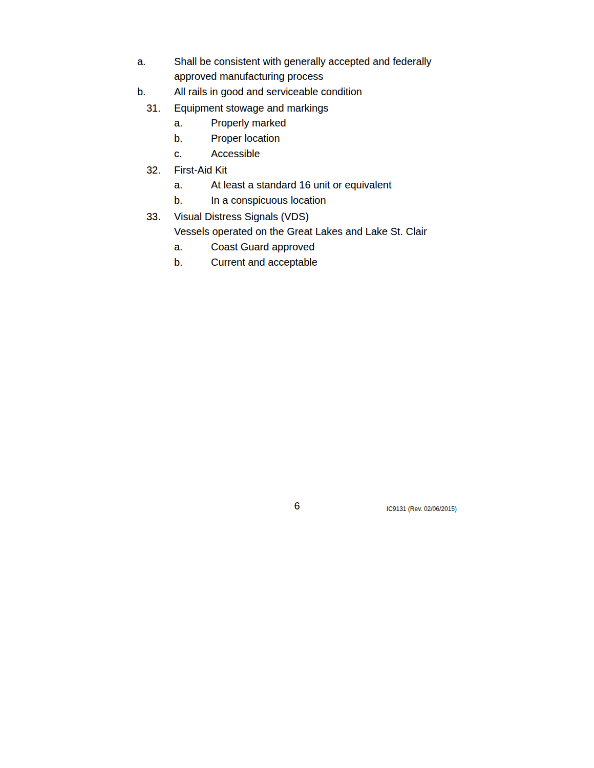a. Shall be consistent with generally accepted and federally approved manufacturing process
b. All rails in good and serviceable condition
31. Equipment stowage and markings
a. Properly marked
b. Proper location
c. Accessible
32. First-Aid Kit
a. At least a standard 16 unit or equivalent
b. In a conspicuous location
33. Visual Distress Signals (VDS)
Vessels operated on the Great Lakes and Lake St. Clair
a. Coast Guard approved
b. Current and acceptable
6
IC9131 (Rev. 02/06/2015)